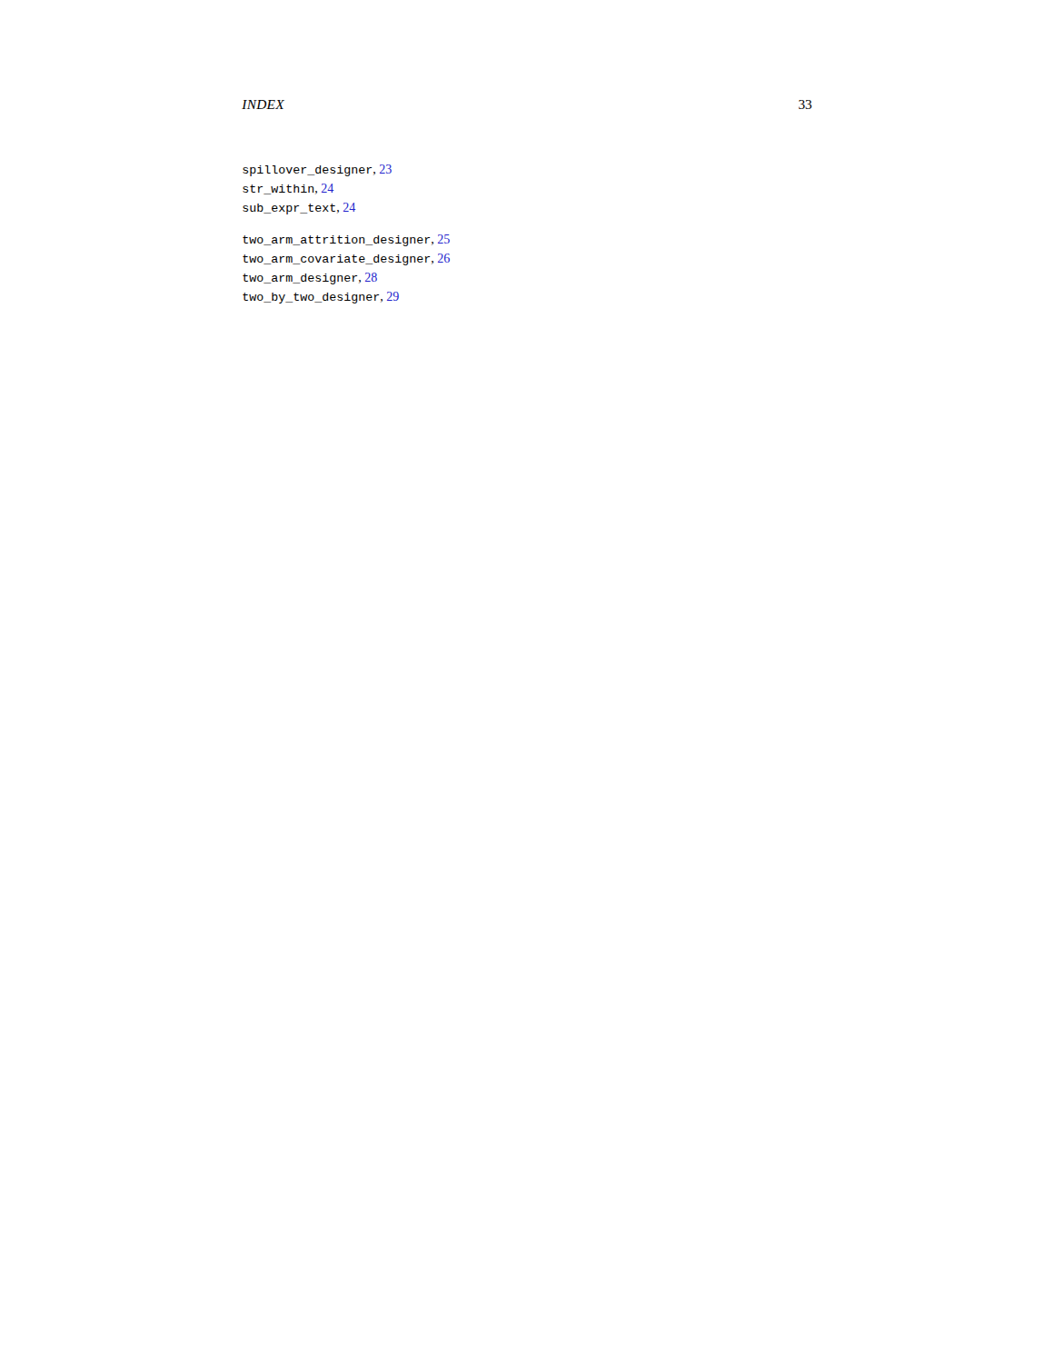INDEX 33
spillover_designer, 23
str_within, 24
sub_expr_text, 24
two_arm_attrition_designer, 25
two_arm_covariate_designer, 26
two_arm_designer, 28
two_by_two_designer, 29